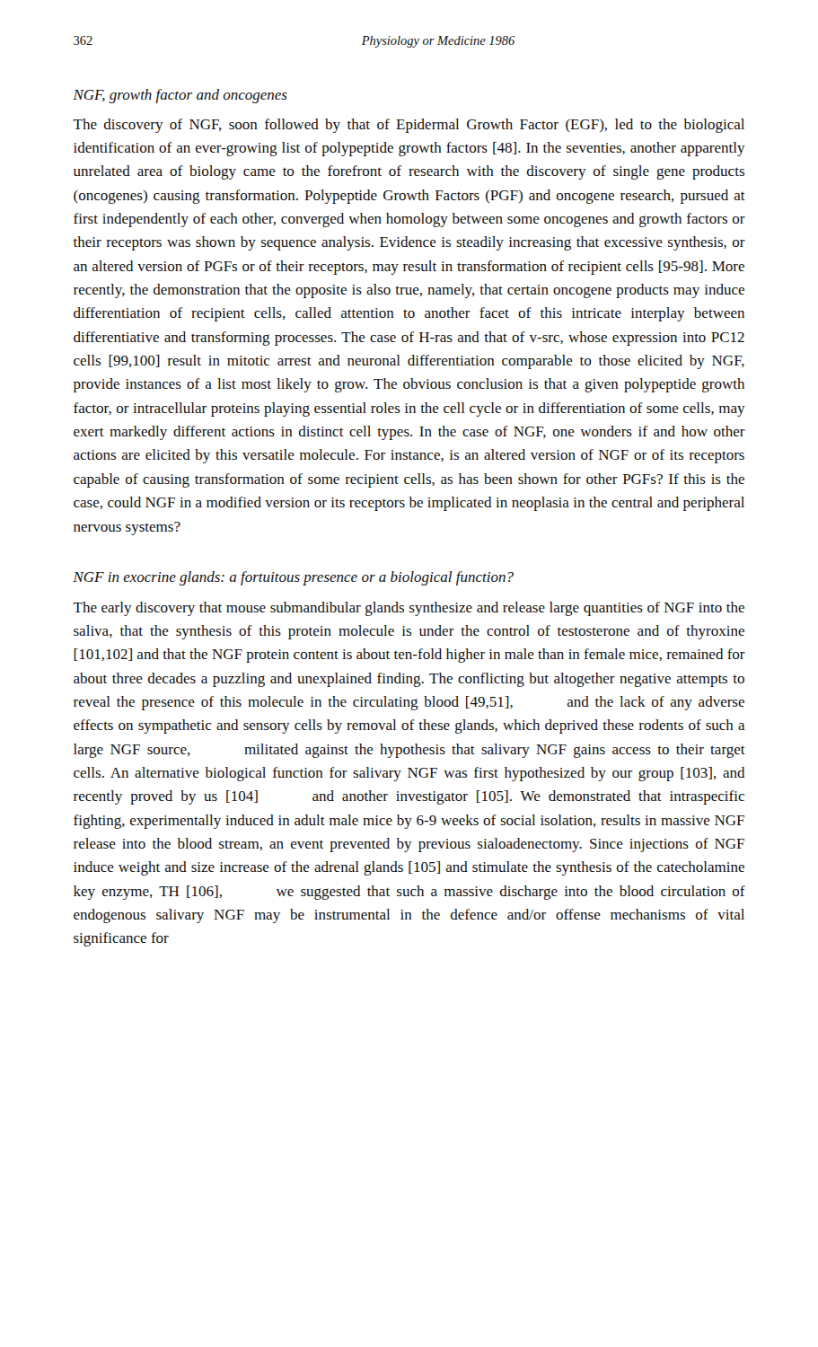362 Physiology or Medicine 1986
NGF, growth factor and oncogenes
The discovery of NGF, soon followed by that of Epidermal Growth Factor (EGF), led to the biological identification of an ever-growing list of polypeptide growth factors [48]. In the seventies, another apparently unrelated area of biology came to the forefront of research with the discovery of single gene products (oncogenes) causing transformation. Polypeptide Growth Factors (PGF) and oncogene research, pursued at first independently of each other, converged when homology between some oncogenes and growth factors or their receptors was shown by sequence analysis. Evidence is steadily increasing that excessive synthesis, or an altered version of PGFs or of their receptors, may result in transformation of recipient cells [95-98]. More recently, the demonstration that the opposite is also true, namely, that certain oncogene products may induce differentiation of recipient cells, called attention to another facet of this intricate interplay between differentiative and transforming processes. The case of H-ras and that of v-src, whose expression into PC12 cells [99,100] result in mitotic arrest and neuronal differentiation comparable to those elicited by NGF, provide instances of a list most likely to grow. The obvious conclusion is that a given polypeptide growth factor, or intracellular proteins playing essential roles in the cell cycle or in differentiation of some cells, may exert markedly different actions in distinct cell types. In the case of NGF, one wonders if and how other actions are elicited by this versatile molecule. For instance, is an altered version of NGF or of its receptors capable of causing transformation of some recipient cells, as has been shown for other PGFs? If this is the case, could NGF in a modified version or its receptors be implicated in neoplasia in the central and peripheral nervous systems?
NGF in exocrine glands: a fortuitous presence or a biological function?
The early discovery that mouse submandibular glands synthesize and release large quantities of NGF into the saliva, that the synthesis of this protein molecule is under the control of testosterone and of thyroxine [101,102] and that the NGF protein content is about ten-fold higher in male than in female mice, remained for about three decades a puzzling and unexplained finding. The conflicting but altogether negative attempts to reveal the presence of this molecule in the circulating blood [49,51], and the lack of any adverse effects on sympathetic and sensory cells by removal of these glands, which deprived these rodents of such a large NGF source, militated against the hypothesis that salivary NGF gains access to their target cells. An alternative biological function for salivary NGF was first hypothesized by our group [103], and recently proved by us [104] and another investigator [105]. We demonstrated that intraspecific fighting, experimentally induced in adult male mice by 6-9 weeks of social isolation, results in massive NGF release into the blood stream, an event prevented by previous sialoadenectomy. Since injections of NGF induce weight and size increase of the adrenal glands [105] and stimulate the synthesis of the catecholamine key enzyme, TH [106], we suggested that such a massive discharge into the blood circulation of endogenous salivary NGF may be instrumental in the defence and/or offense mechanisms of vital significance for